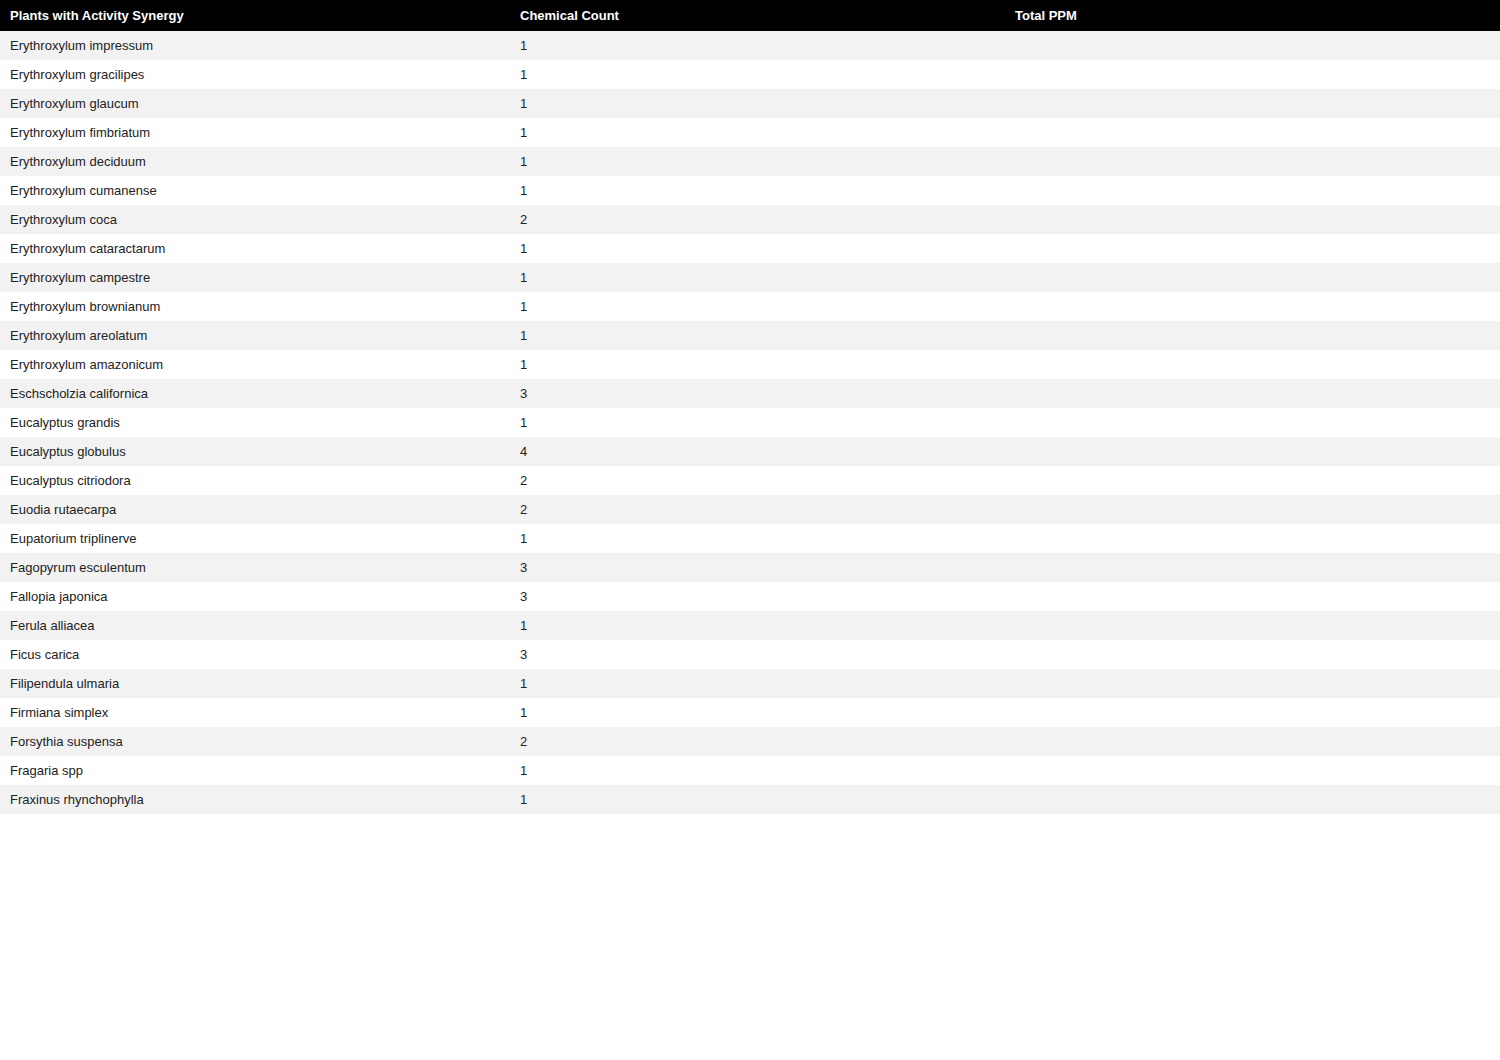| Plants with Activity Synergy | Chemical Count | Total PPM |
| --- | --- | --- |
| Erythroxylum impressum | 1 | |
| Erythroxylum gracilipes | 1 | |
| Erythroxylum glaucum | 1 | |
| Erythroxylum fimbriatum | 1 | |
| Erythroxylum deciduum | 1 | |
| Erythroxylum cumanense | 1 | |
| Erythroxylum coca | 2 | |
| Erythroxylum cataractarum | 1 | |
| Erythroxylum campestre | 1 | |
| Erythroxylum brownianum | 1 | |
| Erythroxylum areolatum | 1 | |
| Erythroxylum amazonicum | 1 | |
| Eschscholzia californica | 3 | |
| Eucalyptus grandis | 1 | |
| Eucalyptus globulus | 4 | |
| Eucalyptus citriodora | 2 | |
| Euodia rutaecarpa | 2 | |
| Eupatorium triplinerve | 1 | |
| Fagopyrum esculentum | 3 | |
| Fallopia japonica | 3 | |
| Ferula alliacea | 1 | |
| Ficus carica | 3 | |
| Filipendula ulmaria | 1 | |
| Firmiana simplex | 1 | |
| Forsythia suspensa | 2 | |
| Fragaria spp | 1 | |
| Fraxinus rhynchophylla | 1 | |